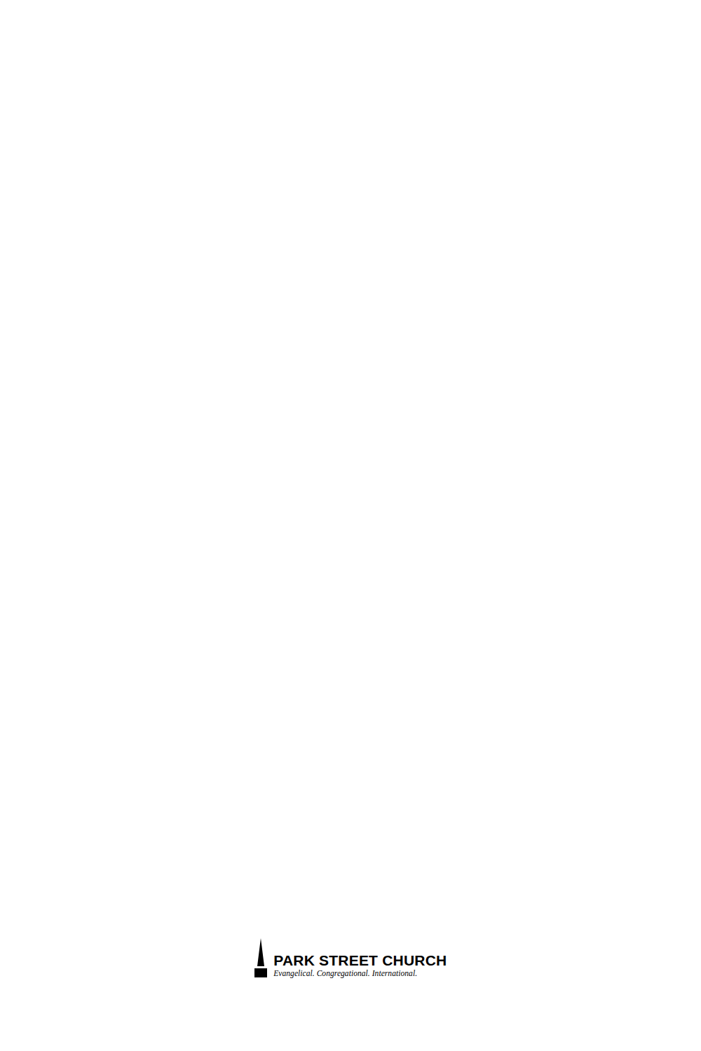PARK STREET CHURCH
Evangelical. Congregational. International.